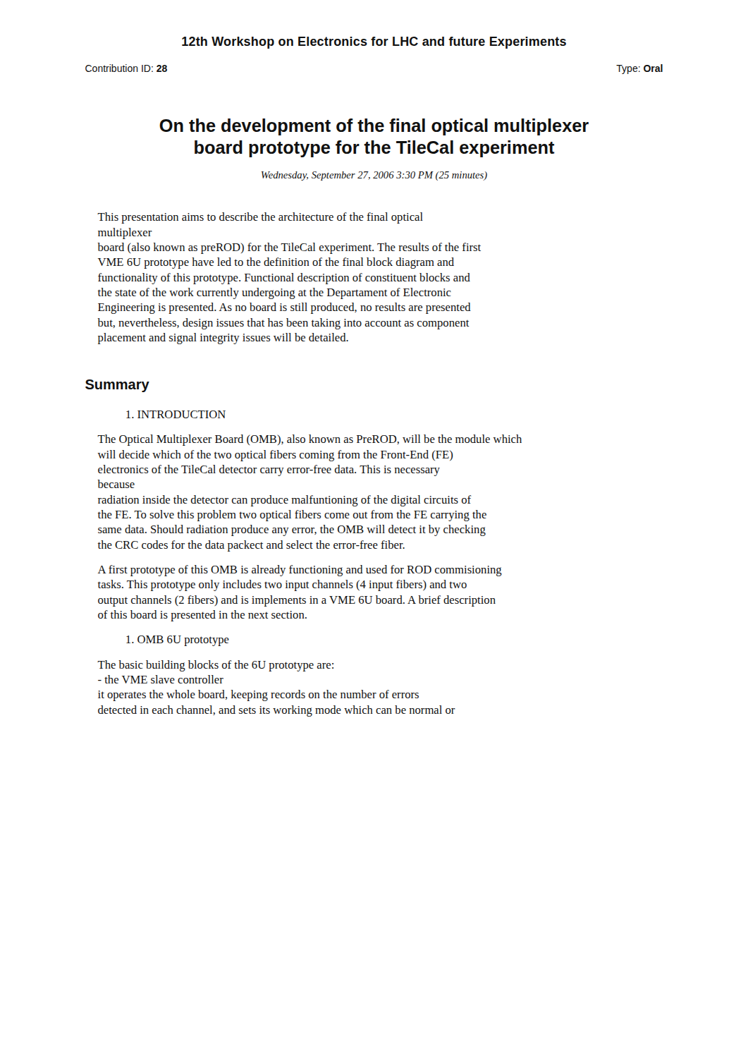12th Workshop on Electronics for LHC and future Experiments
Contribution ID: 28
Type: Oral
On the development of the final optical multiplexer
board prototype for the TileCal experiment
Wednesday, September 27, 2006 3:30 PM (25 minutes)
This presentation aims to describe the architecture of the final optical
multiplexer
board (also known as preROD) for the TileCal experiment. The results of the first
VME 6U prototype have led to the definition of the final block diagram and
functionality of this prototype. Functional description of constituent blocks and
the state of the work currently undergoing at the Departament of Electronic
Engineering is presented. As no board is still produced, no results are presented
but, nevertheless, design issues that has been taking into account as component
placement and signal integrity issues will be detailed.
Summary
INTRODUCTION
The Optical Multiplexer Board (OMB), also known as PreROD, will be the module which
will decide which of the two optical fibers coming from the Front-End (FE)
electronics of the TileCal detector carry error-free data. This is necessary
because
radiation inside the detector can produce malfuntioning of the digital circuits of
the FE. To solve this problem two optical fibers come out from the FE carrying the
same data. Should radiation produce any error, the OMB will detect it by checking
the CRC codes for the data packect and select the error-free fiber.
A first prototype of this OMB is already functioning and used for ROD commisioning
tasks. This prototype only includes two input channels (4 input fibers) and two
output channels (2 fibers) and is implements in a VME 6U board. A brief description
of this board is presented in the next section.
OMB 6U prototype
The basic building blocks of the 6U prototype are:
- the VME slave controller
it operates the whole board, keeping records on the number of errors
detected in each channel, and sets its working mode which can be normal or